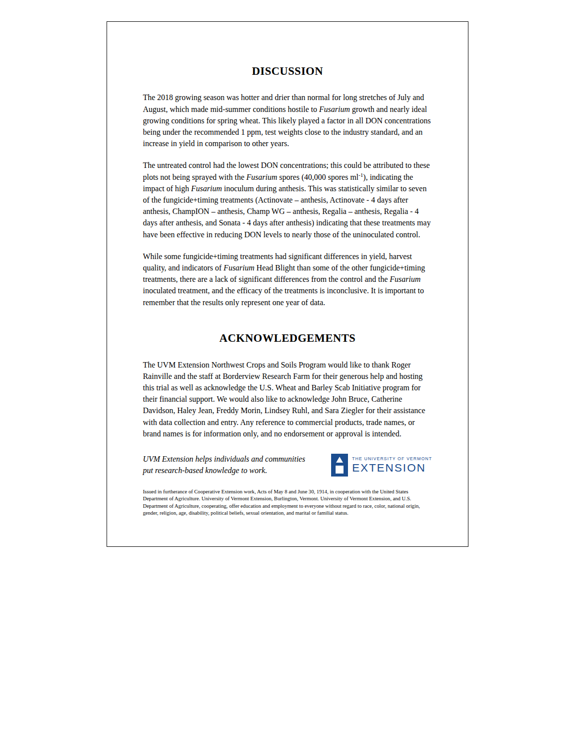DISCUSSION
The 2018 growing season was hotter and drier than normal for long stretches of July and August, which made mid-summer conditions hostile to Fusarium growth and nearly ideal growing conditions for spring wheat. This likely played a factor in all DON concentrations being under the recommended 1 ppm, test weights close to the industry standard, and an increase in yield in comparison to other years.
The untreated control had the lowest DON concentrations; this could be attributed to these plots not being sprayed with the Fusarium spores (40,000 spores ml-1), indicating the impact of high Fusarium inoculum during anthesis. This was statistically similar to seven of the fungicide+timing treatments (Actinovate – anthesis, Actinovate - 4 days after anthesis, ChampION – anthesis, Champ WG – anthesis, Regalia – anthesis, Regalia - 4 days after anthesis, and Sonata - 4 days after anthesis) indicating that these treatments may have been effective in reducing DON levels to nearly those of the uninoculated control.
While some fungicide+timing treatments had significant differences in yield, harvest quality, and indicators of Fusarium Head Blight than some of the other fungicide+timing treatments, there are a lack of significant differences from the control and the Fusarium inoculated treatment, and the efficacy of the treatments is inconclusive. It is important to remember that the results only represent one year of data.
ACKNOWLEDGEMENTS
The UVM Extension Northwest Crops and Soils Program would like to thank Roger Rainville and the staff at Borderview Research Farm for their generous help and hosting this trial as well as acknowledge the U.S. Wheat and Barley Scab Initiative program for their financial support. We would also like to acknowledge John Bruce, Catherine Davidson, Haley Jean, Freddy Morin, Lindsey Ruhl, and Sara Ziegler for their assistance with data collection and entry. Any reference to commercial products, trade names, or brand names is for information only, and no endorsement or approval is intended.
UVM Extension helps individuals and communities put research-based knowledge to work.
THE UNIVERSITY OF VERMONT EXTENSION
Issued in furtherance of Cooperative Extension work, Acts of May 8 and June 30, 1914, in cooperation with the United States Department of Agriculture. University of Vermont Extension, Burlington, Vermont. University of Vermont Extension, and U.S. Department of Agriculture, cooperating, offer education and employment to everyone without regard to race, color, national origin, gender, religion, age, disability, political beliefs, sexual orientation, and marital or familial status.